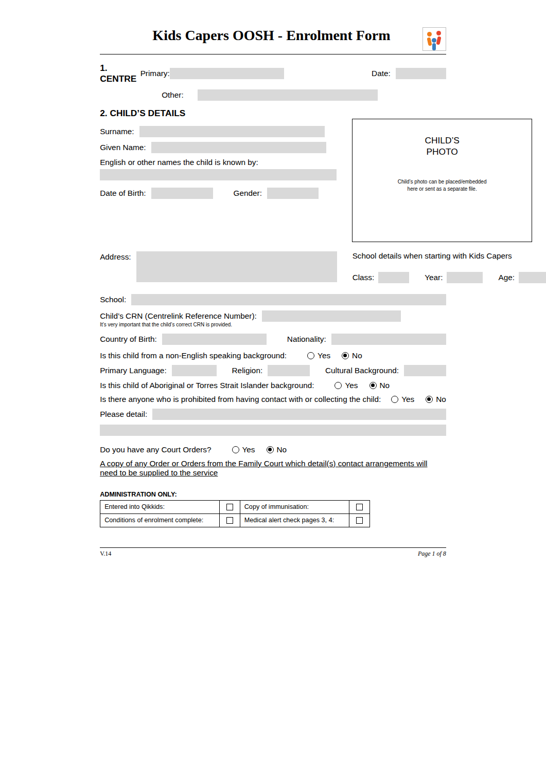Kids Capers OOSH - Enrolment Form
1. CENTRE
Primary:
Date:
Other:
2. CHILD’S DETAILS
Surname:
Given Name:
English or other names the child is known by:
Date of Birth: Gender:
CHILD’S
PHOTO
Child’s photo can be placed/embedded
here or sent as a separate file.
Address:
School details when starting with Kids Capers
Class: Year: Age:
School:
Child’s CRN (Centrelink Reference Number):
It’s very important that the child’s correct CRN is provided.
Country of Birth: Nationality:
Is this child from a non-English speaking background: Yes No
Primary Language: Religion: Cultural Background:
Is this child of Aboriginal or Torres Strait Islander background: Yes No
Is there anyone who is prohibited from having contact with or collecting the child: Yes No
Please detail:
Do you have any Court Orders? Yes No
A copy of any Order or Orders from the Family Court which detail(s) contact arrangements will need to be supplied to the service
ADMINISTRATION ONLY:
| Entered into Qikkids: | | Copy of immunisation: | |
| Conditions of enrolment complete: | | Medical alert check pages 3, 4: | |
V.14
Page 1 of 8